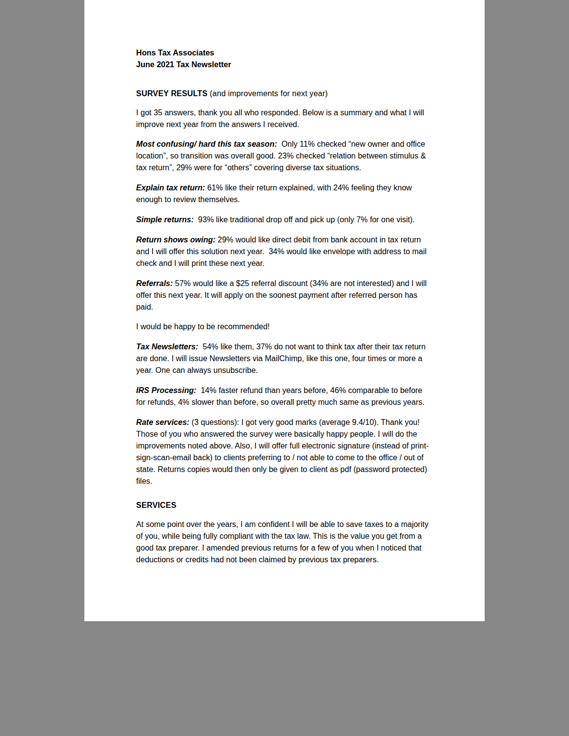Hons Tax Associates
June 2021 Tax Newsletter
SURVEY RESULTS (and improvements for next year)
I got 35 answers, thank you all who responded. Below is a summary and what I will improve next year from the answers I received.
Most confusing/ hard this tax season: Only 11% checked “new owner and office location”, so transition was overall good. 23% checked “relation between stimulus & tax return”, 29% were for “others” covering diverse tax situations.
Explain tax return: 61% like their return explained, with 24% feeling they know enough to review themselves.
Simple returns: 93% like traditional drop off and pick up (only 7% for one visit).
Return shows owing: 29% would like direct debit from bank account in tax return and I will offer this solution next year. 34% would like envelope with address to mail check and I will print these next year.
Referrals: 57% would like a $25 referral discount (34% are not interested) and I will offer this next year. It will apply on the soonest payment after referred person has paid.
I would be happy to be recommended!
Tax Newsletters: 54% like them, 37% do not want to think tax after their tax return are done. I will issue Newsletters via MailChimp, like this one, four times or more a year. One can always unsubscribe.
IRS Processing: 14% faster refund than years before, 46% comparable to before for refunds, 4% slower than before, so overall pretty much same as previous years.
Rate services: (3 questions): I got very good marks (average 9.4/10). Thank you! Those of you who answered the survey were basically happy people. I will do the improvements noted above. Also, I will offer full electronic signature (instead of print-sign-scan-email back) to clients preferring to / not able to come to the office / out of state. Returns copies would then only be given to client as pdf (password protected) files.
SERVICES
At some point over the years, I am confident I will be able to save taxes to a majority of you, while being fully compliant with the tax law. This is the value you get from a good tax preparer. I amended previous returns for a few of you when I noticed that deductions or credits had not been claimed by previous tax preparers.